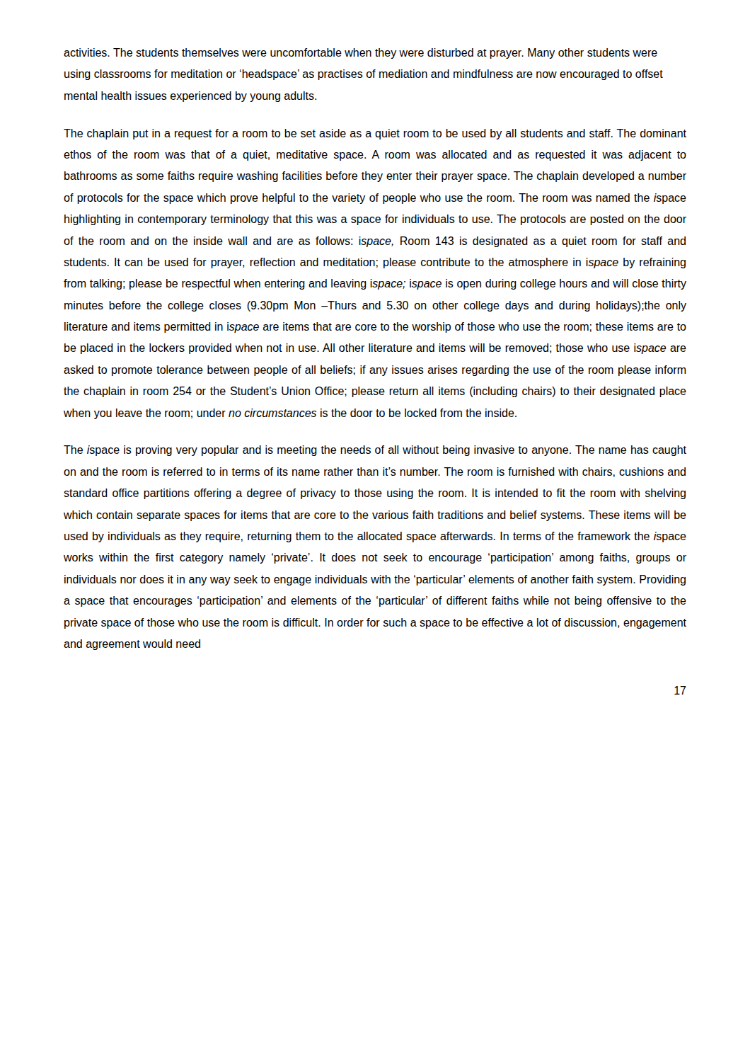activities. The students themselves were uncomfortable when they were disturbed at prayer. Many other students were using classrooms for meditation or ‘headspace’ as practises of mediation and mindfulness are now encouraged to offset mental health issues experienced by young adults.
The chaplain put in a request for a room to be set aside as a quiet room to be used by all students and staff. The dominant ethos of the room was that of a quiet, meditative space. A room was allocated and as requested it was adjacent to bathrooms as some faiths require washing facilities before they enter their prayer space. The chaplain developed a number of protocols for the space which prove helpful to the variety of people who use the room. The room was named the ispace highlighting in contemporary terminology that this was a space for individuals to use. The protocols are posted on the door of the room and on the inside wall and are as follows: ispace, Room 143 is designated as a quiet room for staff and students. It can be used for prayer, reflection and meditation; please contribute to the atmosphere in ispace by refraining from talking; please be respectful when entering and leaving ispace; ispace is open during college hours and will close thirty minutes before the college closes (9.30pm Mon –Thurs and 5.30 on other college days and during holidays);the only literature and items permitted in ispace are items that are core to the worship of those who use the room; these items are to be placed in the lockers provided when not in use. All other literature and items will be removed; those who use ispace are asked to promote tolerance between people of all beliefs; if any issues arises regarding the use of the room please inform the chaplain in room 254 or the Student’s Union Office; please return all items (including chairs) to their designated place when you leave the room; under no circumstances is the door to be locked from the inside.
The ispace is proving very popular and is meeting the needs of all without being invasive to anyone. The name has caught on and the room is referred to in terms of its name rather than it’s number. The room is furnished with chairs, cushions and standard office partitions offering a degree of privacy to those using the room. It is intended to fit the room with shelving which contain separate spaces for items that are core to the various faith traditions and belief systems. These items will be used by individuals as they require, returning them to the allocated space afterwards. In terms of the framework the ispace works within the first category namely ‘private’. It does not seek to encourage ‘participation’ among faiths, groups or individuals nor does it in any way seek to engage individuals with the ‘particular’ elements of another faith system. Providing a space that encourages ‘participation’ and elements of the ‘particular’ of different faiths while not being offensive to the private space of those who use the room is difficult. In order for such a space to be effective a lot of discussion, engagement and agreement would need
17